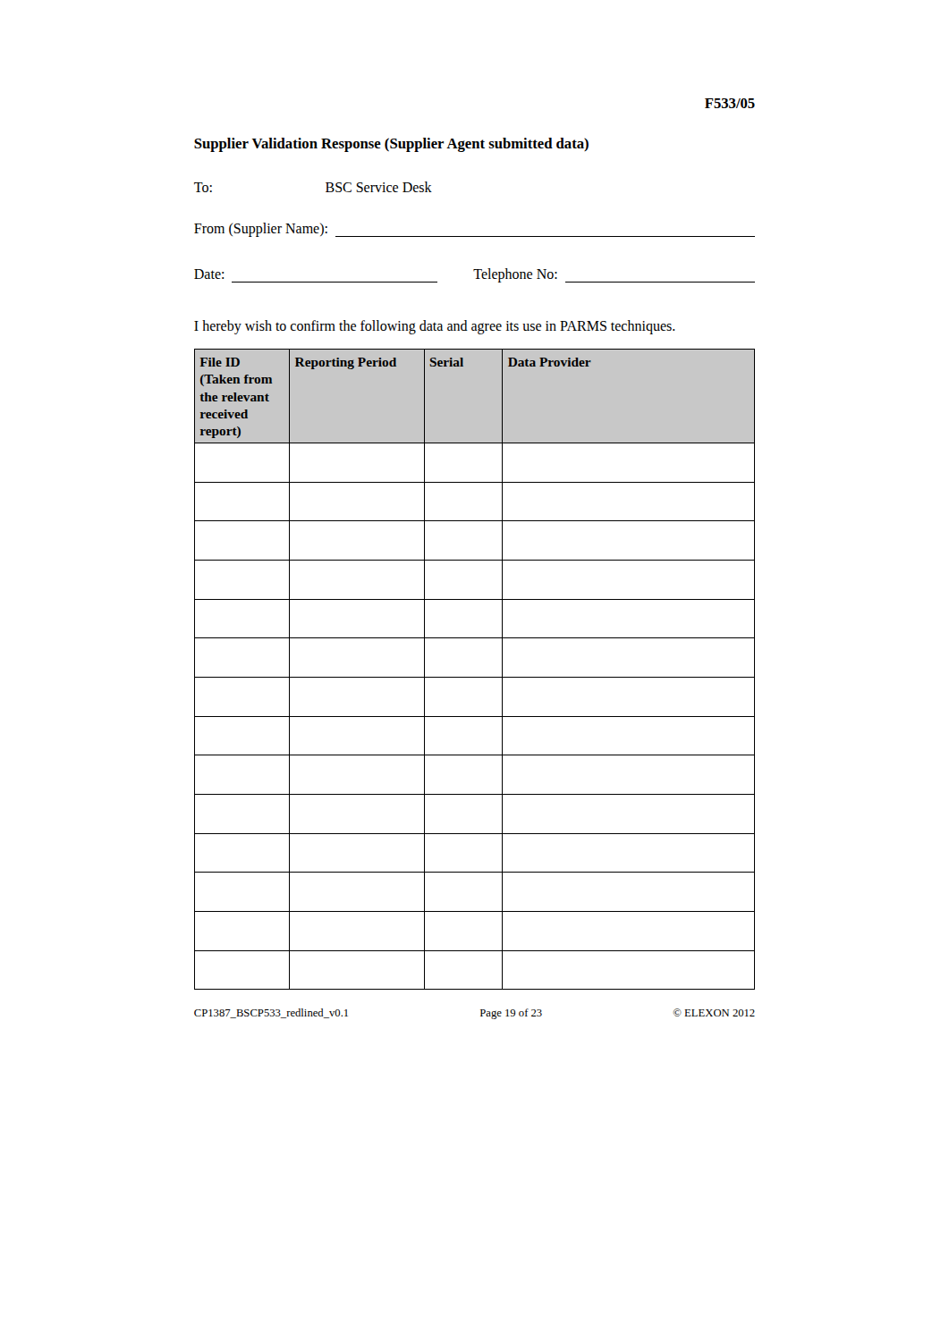F533/05
Supplier Validation Response (Supplier Agent submitted data)
To: BSC Service Desk
From (Supplier Name):
Date: Telephone No:
I hereby wish to confirm the following data and agree its use in PARMS techniques.
| File ID (Taken from the relevant received report) | Reporting Period | Serial | Data Provider |
| --- | --- | --- | --- |
CP1387_BSCP533_redlined_v0.1
Page 19 of 23
© ELEXON 2012